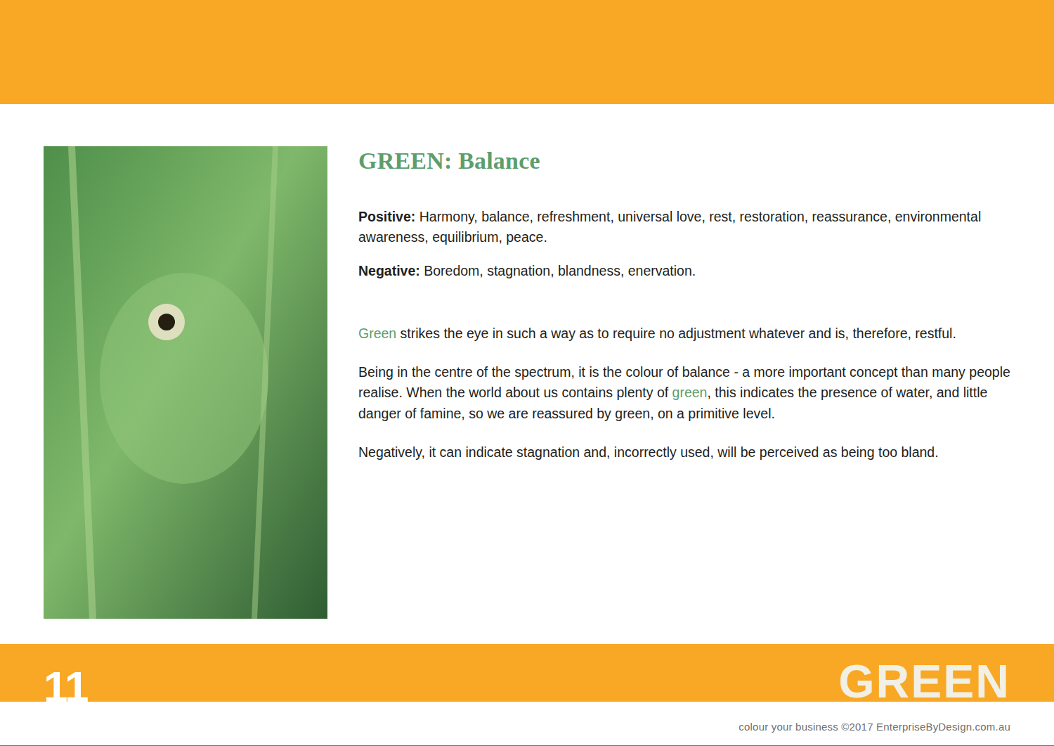GREEN: Balance
Positive: Harmony, balance, refreshment, universal love, rest, restoration, reassurance, environmental awareness, equilibrium, peace.
Negative: Boredom, stagnation, blandness, enervation.
Green strikes the eye in such a way as to require no adjustment whatever and is, therefore, restful.
Being in the centre of the spectrum, it is the colour of balance - a more important concept than many people realise. When the world about us contains plenty of green, this indicates the presence of water, and little danger of famine, so we are reassured by green, on a primitive level.
Negatively, it can indicate stagnation and, incorrectly used, will be perceived as being too bland.
11
GREEN
colour your business ©2017 EnterpriseByDesign.com.au